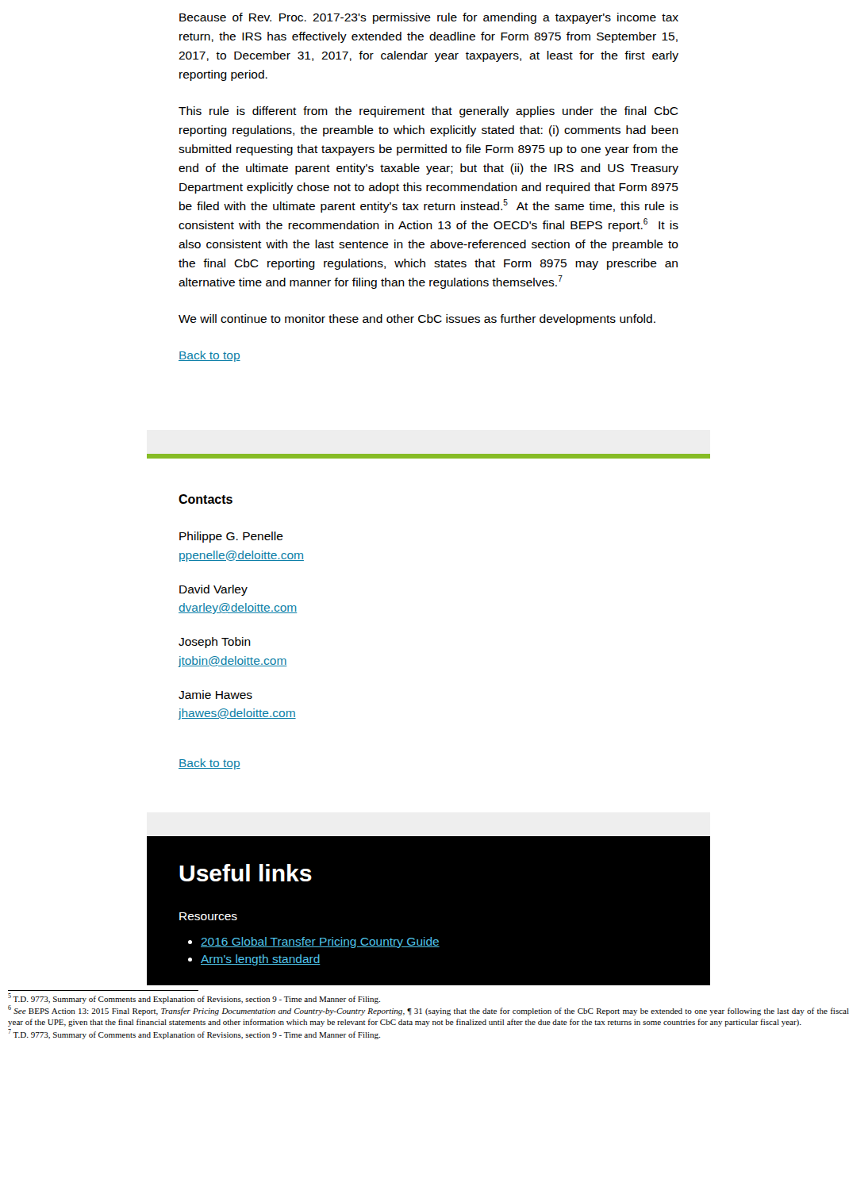Because of Rev. Proc. 2017-23's permissive rule for amending a taxpayer's income tax return, the IRS has effectively extended the deadline for Form 8975 from September 15, 2017, to December 31, 2017, for calendar year taxpayers, at least for the first early reporting period.
This rule is different from the requirement that generally applies under the final CbC reporting regulations, the preamble to which explicitly stated that: (i) comments had been submitted requesting that taxpayers be permitted to file Form 8975 up to one year from the end of the ultimate parent entity's taxable year; but that (ii) the IRS and US Treasury Department explicitly chose not to adopt this recommendation and required that Form 8975 be filed with the ultimate parent entity's tax return instead.5 At the same time, this rule is consistent with the recommendation in Action 13 of the OECD's final BEPS report.6 It is also consistent with the last sentence in the above-referenced section of the preamble to the final CbC reporting regulations, which states that Form 8975 may prescribe an alternative time and manner for filing than the regulations themselves.7
We will continue to monitor these and other CbC issues as further developments unfold.
Back to top
Contacts
Philippe G. Penelle
ppenelle@deloitte.com
David Varley
dvarley@deloitte.com
Joseph Tobin
jtobin@deloitte.com
Jamie Hawes
jhawes@deloitte.com
Back to top
Useful links
Resources
2016 Global Transfer Pricing Country Guide
Arm's length standard
5 T.D. 9773, Summary of Comments and Explanation of Revisions, section 9 - Time and Manner of Filing.
6 See BEPS Action 13: 2015 Final Report, Transfer Pricing Documentation and Country-by-Country Reporting, ¶ 31 (saying that the date for completion of the CbC Report may be extended to one year following the last day of the fiscal year of the UPE, given that the final financial statements and other information which may be relevant for CbC data may not be finalized until after the due date for the tax returns in some countries for any particular fiscal year).
7 T.D. 9773, Summary of Comments and Explanation of Revisions, section 9 - Time and Manner of Filing.